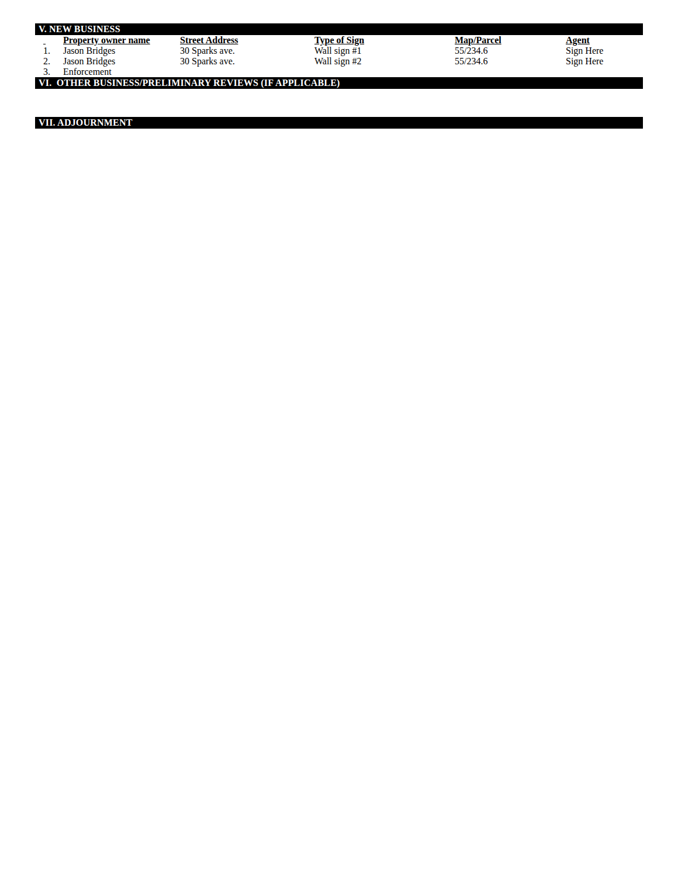V. NEW BUSINESS
| | Property owner name | Street Address | Type of Sign | Map/Parcel | Agent |
| --- | --- | --- | --- | --- | --- |
| 1. | Jason Bridges | 30 Sparks ave. | Wall sign #1 | 55/234.6 | Sign Here |
| 2. | Jason Bridges | 30 Sparks ave. | Wall sign #2 | 55/234.6 | Sign Here |
| 3. | Enforcement |
VI. OTHER BUSINESS/PRELIMINARY REVIEWS (IF APPLICABLE)
VII. ADJOURNMENT